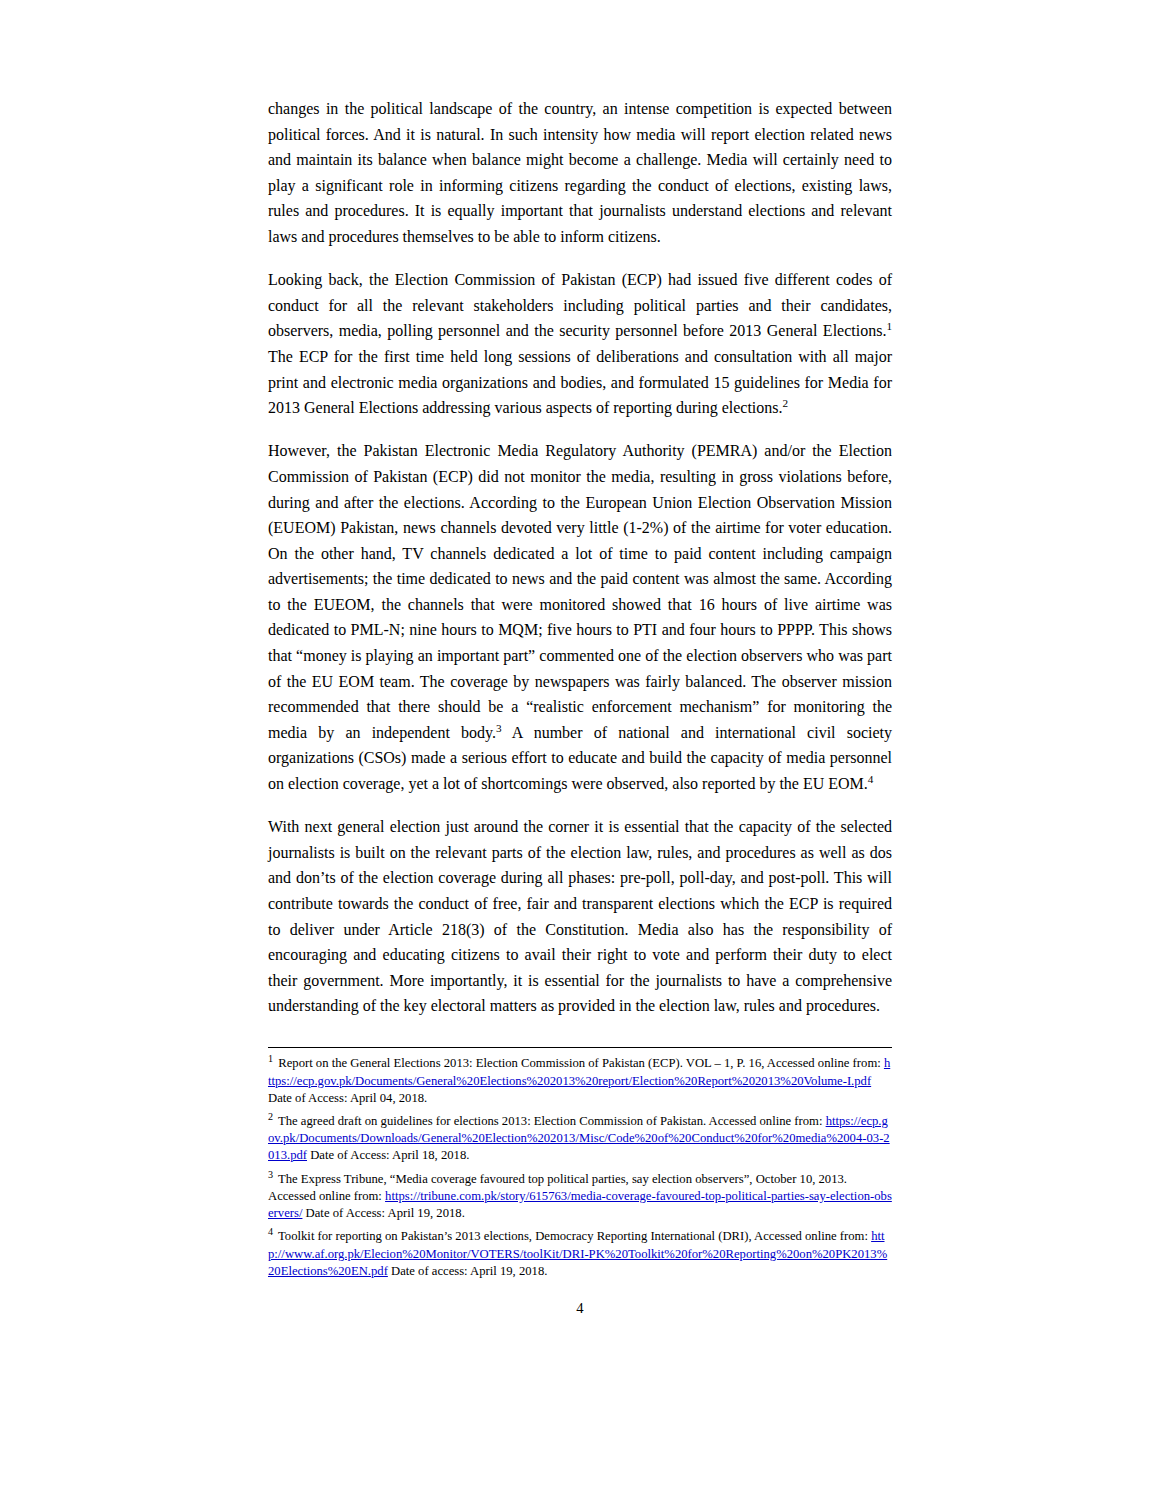changes in the political landscape of the country, an intense competition is expected between political forces. And it is natural. In such intensity how media will report election related news and maintain its balance when balance might become a challenge. Media will certainly need to play a significant role in informing citizens regarding the conduct of elections, existing laws, rules and procedures. It is equally important that journalists understand elections and relevant laws and procedures themselves to be able to inform citizens.
Looking back, the Election Commission of Pakistan (ECP) had issued five different codes of conduct for all the relevant stakeholders including political parties and their candidates, observers, media, polling personnel and the security personnel before 2013 General Elections.1 The ECP for the first time held long sessions of deliberations and consultation with all major print and electronic media organizations and bodies, and formulated 15 guidelines for Media for 2013 General Elections addressing various aspects of reporting during elections.2
However, the Pakistan Electronic Media Regulatory Authority (PEMRA) and/or the Election Commission of Pakistan (ECP) did not monitor the media, resulting in gross violations before, during and after the elections. According to the European Union Election Observation Mission (EUEOM) Pakistan, news channels devoted very little (1-2%) of the airtime for voter education. On the other hand, TV channels dedicated a lot of time to paid content including campaign advertisements; the time dedicated to news and the paid content was almost the same. According to the EUEOM, the channels that were monitored showed that 16 hours of live airtime was dedicated to PML-N; nine hours to MQM; five hours to PTI and four hours to PPPP. This shows that “money is playing an important part” commented one of the election observers who was part of the EU EOM team. The coverage by newspapers was fairly balanced. The observer mission recommended that there should be a “realistic enforcement mechanism” for monitoring the media by an independent body.3 A number of national and international civil society organizations (CSOs) made a serious effort to educate and build the capacity of media personnel on election coverage, yet a lot of shortcomings were observed, also reported by the EU EOM.4
With next general election just around the corner it is essential that the capacity of the selected journalists is built on the relevant parts of the election law, rules, and procedures as well as dos and don’ts of the election coverage during all phases: pre-poll, poll-day, and post-poll. This will contribute towards the conduct of free, fair and transparent elections which the ECP is required to deliver under Article 218(3) of the Constitution. Media also has the responsibility of encouraging and educating citizens to avail their right to vote and perform their duty to elect their government. More importantly, it is essential for the journalists to have a comprehensive understanding of the key electoral matters as provided in the election law, rules and procedures.
1 Report on the General Elections 2013: Election Commission of Pakistan (ECP). VOL – 1, P. 16, Accessed online from: https://ecp.gov.pk/Documents/General%20Elections%202013%20report/Election%20Report%202013%20Volume-I.pdf Date of Access: April 04, 2018.
2 The agreed draft on guidelines for elections 2013: Election Commission of Pakistan. Accessed online from: https://ecp.gov.pk/Documents/Downloads/General%20Election%202013/Misc/Code%20of%20Conduct%20for%20media%2004-03-2013.pdf Date of Access: April 18, 2018.
3 The Express Tribune, “Media coverage favoured top political parties, say election observers”, October 10, 2013. Accessed online from: https://tribune.com.pk/story/615763/media-coverage-favoured-top-political-parties-say-election-observers/ Date of Access: April 19, 2018.
4 Toolkit for reporting on Pakistan’s 2013 elections, Democracy Reporting International (DRI), Accessed online from: http://www.af.org.pk/Elecion%20Monitor/VOTERS/toolKit/DRI-PK%20Toolkit%20for%20Reporting%20on%20PK2013%20Elections%20EN.pdf Date of access: April 19, 2018.
4